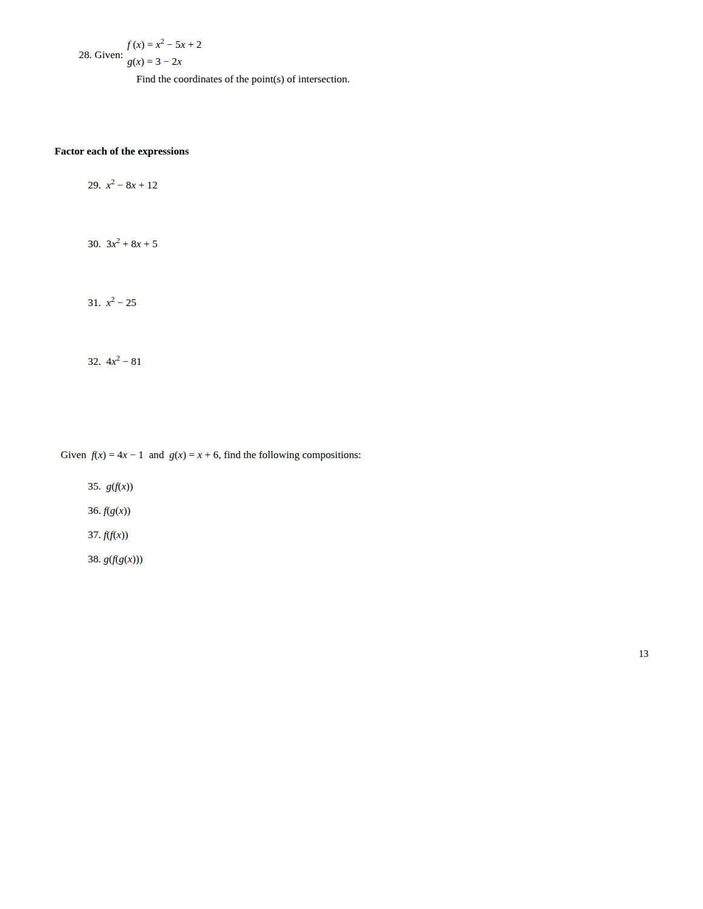28. Given:
f (x) = x2 − 5x + 2
g(x) = 3 − 2x
Find the coordinates of the point(s) of intersection.
Factor each of the expressions
29. x2 − 8x + 12
30. 3x2 + 8x + 5
31. x2 − 25
32. 4x2 − 81
Given f(x) = 4x − 1 and g(x) = x + 6, find the following compositions:
35. g(f(x))
36. f(g(x))
37. f(f(x))
38. g(f(g(x)))
13